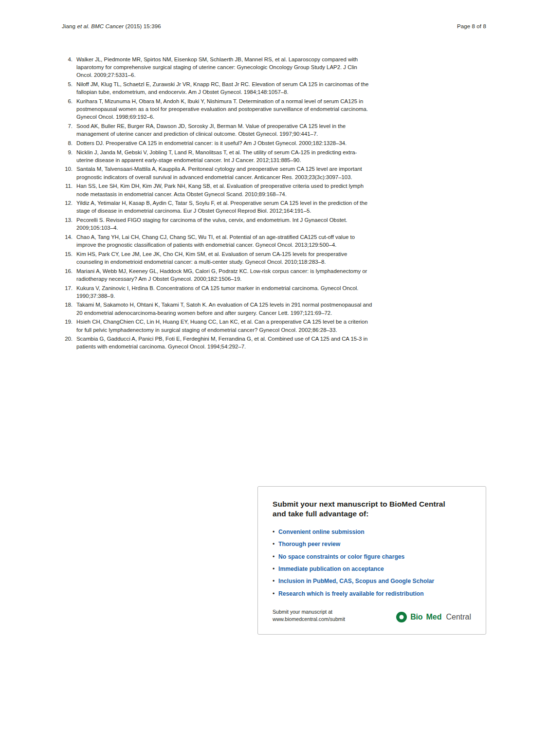Jiang et al. BMC Cancer (2015) 15:396
Page 8 of 8
4 Walker JL, Piedmonte MR, Spirtos NM, Eisenkop SM, Schlaerth JB, Mannel RS, et al. Laparoscopy compared with laparotomy for comprehensive surgical staging of uterine cancer: Gynecologic Oncology Group Study LAP2. J Clin Oncol. 2009;27:5331–6.
5 Niloff JM, Klug TL, Schaetzl E, Zurawski Jr VR, Knapp RC, Bast Jr RC. Elevation of serum CA 125 in carcinomas of the fallopian tube, endometrium, and endocervix. Am J Obstet Gynecol. 1984;148:1057–8.
6 Kurihara T, Mizunuma H, Obara M, Andoh K, Ibuki Y, Nishimura T. Determination of a normal level of serum CA125 in postmenopausal women as a tool for preoperative evaluation and postoperative surveillance of endometrial carcinoma. Gynecol Oncol. 1998;69:192–6.
7 Sood AK, Buller RE, Burger RA, Dawson JD, Sorosky JI, Berman M. Value of preoperative CA 125 level in the management of uterine cancer and prediction of clinical outcome. Obstet Gynecol. 1997;90:441–7.
8 Dotters DJ. Preoperative CA 125 in endometrial cancer: is it useful? Am J Obstet Gynecol. 2000;182:1328–34.
9 Nicklin J, Janda M, Gebski V, Jobling T, Land R, Manolitsas T, et al. The utility of serum CA-125 in predicting extra-uterine disease in apparent early-stage endometrial cancer. Int J Cancer. 2012;131:885–90.
10 Santala M, Talvensaari-Mattila A, Kauppila A. Peritoneal cytology and preoperative serum CA 125 level are important prognostic indicators of overall survival in advanced endometrial cancer. Anticancer Res. 2003;23(3c):3097–103.
11 Han SS, Lee SH, Kim DH, Kim JW, Park NH, Kang SB, et al. Evaluation of preoperative criteria used to predict lymph node metastasis in endometrial cancer. Acta Obstet Gynecol Scand. 2010;89:168–74.
12 Yildiz A, Yetimalar H, Kasap B, Aydin C, Tatar S, Soylu F, et al. Preoperative serum CA 125 level in the prediction of the stage of disease in endometrial carcinoma. Eur J Obstet Gynecol Reprod Biol. 2012;164:191–5.
13 Pecorelli S. Revised FIGO staging for carcinoma of the vulva, cervix, and endometrium. Int J Gynaecol Obstet. 2009;105:103–4.
14 Chao A, Tang YH, Lai CH, Chang CJ, Chang SC, Wu TI, et al. Potential of an age-stratified CA125 cut-off value to improve the prognostic classification of patients with endometrial cancer. Gynecol Oncol. 2013;129:500–4.
15 Kim HS, Park CY, Lee JM, Lee JK, Cho CH, Kim SM, et al. Evaluation of serum CA-125 levels for preoperative counseling in endometrioid endometrial cancer: a multi-center study. Gynecol Oncol. 2010;118:283–8.
16 Mariani A, Webb MJ, Keeney GL, Haddock MG, Calori G, Podratz KC. Low-risk corpus cancer: is lymphadenectomy or radiotherapy necessary? Am J Obstet Gynecol. 2000;182:1506–19.
17 Kukura V, Zaninovic I, Hrdina B. Concentrations of CA 125 tumor marker in endometrial carcinoma. Gynecol Oncol. 1990;37:388–9.
18 Takami M, Sakamoto H, Ohtani K, Takami T, Satoh K. An evaluation of CA 125 levels in 291 normal postmenopausal and 20 endometrial adenocarcinoma-bearing women before and after surgery. Cancer Lett. 1997;121:69–72.
19 Hsieh CH, ChangChien CC, Lin H, Huang EY, Huang CC, Lan KC, et al. Can a preoperative CA 125 level be a criterion for full pelvic lymphadenectomy in surgical staging of endometrial cancer? Gynecol Oncol. 2002;86:28–33.
20 Scambia G, Gadducci A, Panici PB, Foti E, Ferdeghini M, Ferrandina G, et al. Combined use of CA 125 and CA 15-3 in patients with endometrial carcinoma. Gynecol Oncol. 1994;54:292–7.
Submit your next manuscript to BioMed Central
and take full advantage of:
Convenient online submission
Thorough peer review
No space constraints or color figure charges
Immediate publication on acceptance
Inclusion in PubMed, CAS, Scopus and Google Scholar
Research which is freely available for redistribution
Submit your manuscript at www.biomedcentral.com/submit
Bio Med Central